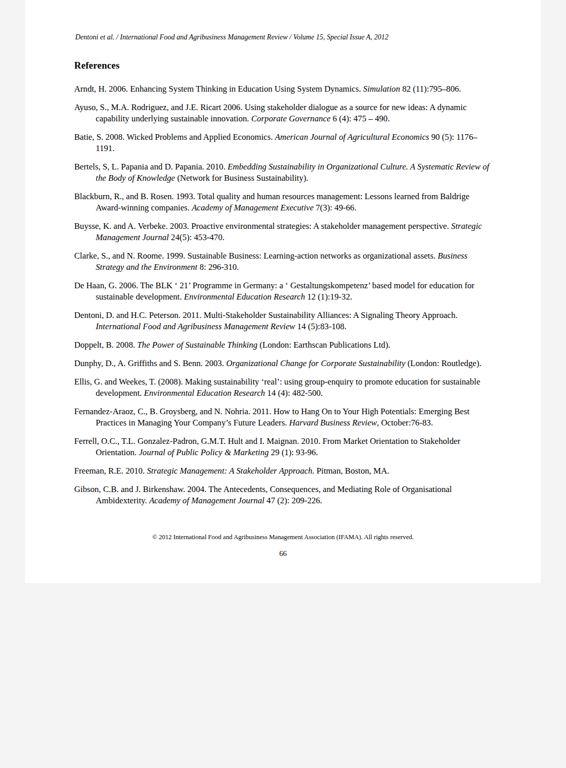Dentoni et al. / International Food and Agribusiness Management Review / Volume 15, Special Issue A, 2012
References
Arndt, H. 2006. Enhancing System Thinking in Education Using System Dynamics. Simulation 82 (11):795–806.
Ayuso, S., M.A. Rodriguez, and J.E. Ricart 2006. Using stakeholder dialogue as a source for new ideas: A dynamic capability underlying sustainable innovation. Corporate Governance 6 (4): 475 – 490.
Batie, S. 2008. Wicked Problems and Applied Economics. American Journal of Agricultural Economics 90 (5): 1176–1191.
Bertels, S, L. Papania and D. Papania. 2010. Embedding Sustainability in Organizational Culture. A Systematic Review of the Body of Knowledge (Network for Business Sustainability).
Blackburn, R., and B. Rosen. 1993. Total quality and human resources management: Lessons learned from Baldrige Award-winning companies. Academy of Management Executive 7(3): 49-66.
Buysse, K. and A. Verbeke. 2003. Proactive environmental strategies: A stakeholder management perspective. Strategic Management Journal 24(5): 453-470.
Clarke, S., and N. Roome. 1999. Sustainable Business: Learning-action networks as organizational assets. Business Strategy and the Environment 8: 296-310.
De Haan, G. 2006. The BLK ‘ 21’ Programme in Germany: a ‘ Gestaltungskompetenz’ based model for education for sustainable development. Environmental Education Research 12 (1):19-32.
Dentoni, D. and H.C. Peterson. 2011. Multi-Stakeholder Sustainability Alliances: A Signaling Theory Approach. International Food and Agribusiness Management Review 14 (5):83-108.
Doppelt, B. 2008. The Power of Sustainable Thinking (London: Earthscan Publications Ltd).
Dunphy, D., A. Griffiths and S. Benn. 2003. Organizational Change for Corporate Sustainability (London: Routledge).
Ellis, G. and Weekes, T. (2008). Making sustainability ‘real’: using group-enquiry to promote education for sustainable development. Environmental Education Research 14 (4): 482-500.
Fernandez-Araoz, C., B. Groysberg, and N. Nohria. 2011. How to Hang On to Your High Potentials: Emerging Best Practices in Managing Your Company’s Future Leaders. Harvard Business Review, October:76-83.
Ferrell, O.C., T.L. Gonzalez-Padron, G.M.T. Hult and I. Maignan. 2010. From Market Orientation to Stakeholder Orientation. Journal of Public Policy & Marketing 29 (1): 93-96.
Freeman, R.E. 2010. Strategic Management: A Stakeholder Approach. Pitman, Boston, MA.
Gibson, C.B. and J. Birkenshaw. 2004. The Antecedents, Consequences, and Mediating Role of Organisational Ambidexterity. Academy of Management Journal 47 (2): 209-226.
© 2012 International Food and Agribusiness Management Association (IFAMA). All rights reserved.
66